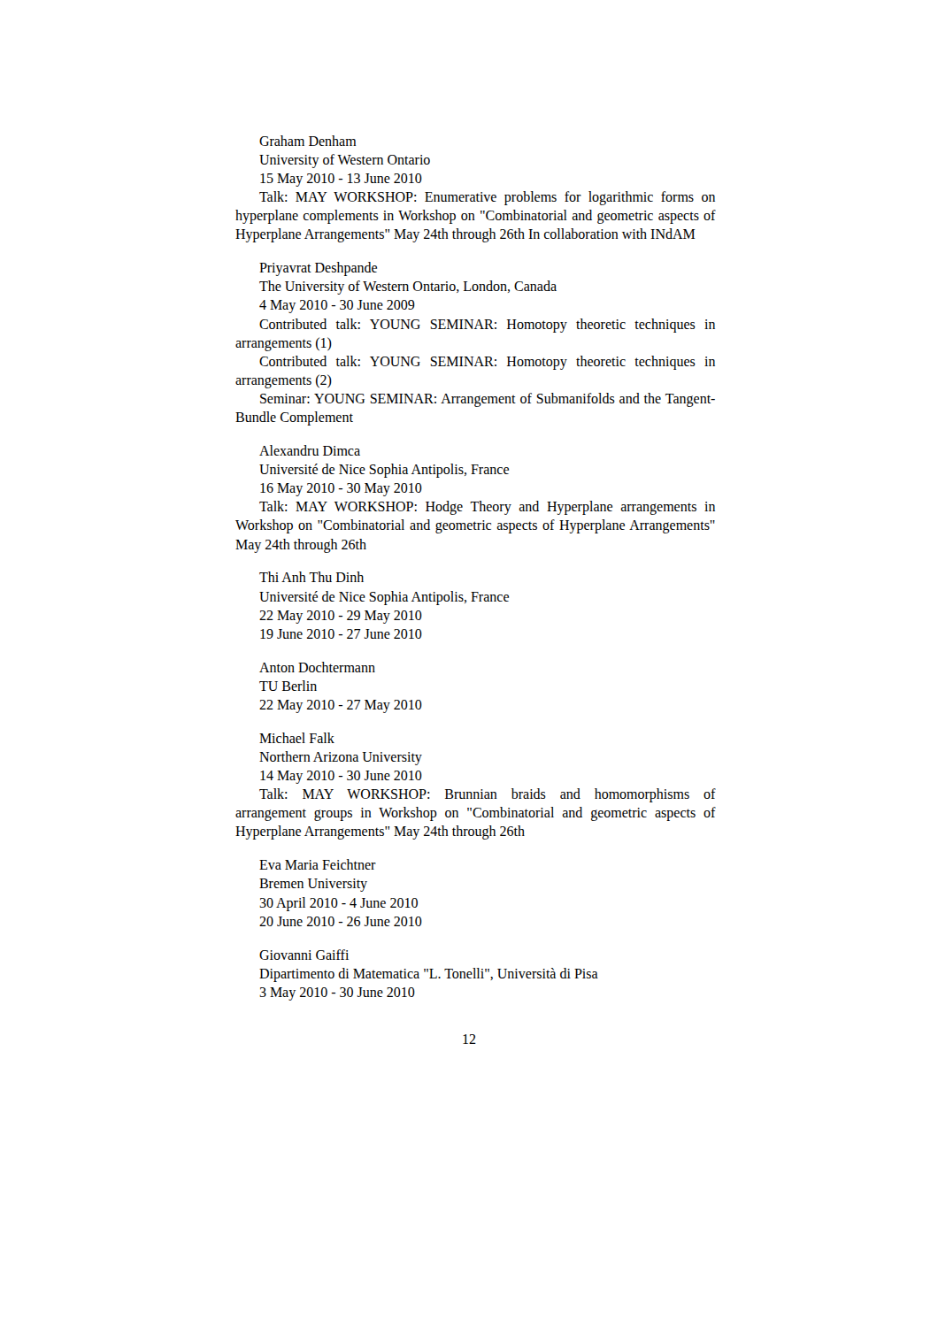Graham Denham
University of Western Ontario
15 May 2010 - 13 June 2010
Talk: MAY WORKSHOP: Enumerative problems for logarithmic forms on hyperplane complements in Workshop on "Combinatorial and geometric aspects of Hyperplane Arrangements" May 24th through 26th In collaboration with INdAM
Priyavrat Deshpande
The University of Western Ontario, London, Canada
4 May 2010 - 30 June 2009
Contributed talk: YOUNG SEMINAR: Homotopy theoretic techniques in arrangements (1)
Contributed talk: YOUNG SEMINAR: Homotopy theoretic techniques in arrangements (2)
Seminar: YOUNG SEMINAR: Arrangement of Submanifolds and the Tangent-Bundle Complement
Alexandru Dimca
Université de Nice Sophia Antipolis, France
16 May 2010 - 30 May 2010
Talk: MAY WORKSHOP: Hodge Theory and Hyperplane arrangements in Workshop on "Combinatorial and geometric aspects of Hyperplane Arrangements" May 24th through 26th
Thi Anh Thu Dinh
Université de Nice Sophia Antipolis, France
22 May 2010 - 29 May 2010
19 June 2010 - 27 June 2010
Anton Dochtermann
TU Berlin
22 May 2010 - 27 May 2010
Michael Falk
Northern Arizona University
14 May 2010 - 30 June 2010
Talk: MAY WORKSHOP: Brunnian braids and homomorphisms of arrangement groups in Workshop on "Combinatorial and geometric aspects of Hyperplane Arrangements" May 24th through 26th
Eva Maria Feichtner
Bremen University
30 April 2010 - 4 June 2010
20 June 2010 - 26 June 2010
Giovanni Gaiffi
Dipartimento di Matematica "L. Tonelli", Università di Pisa
3 May 2010 - 30 June 2010
12